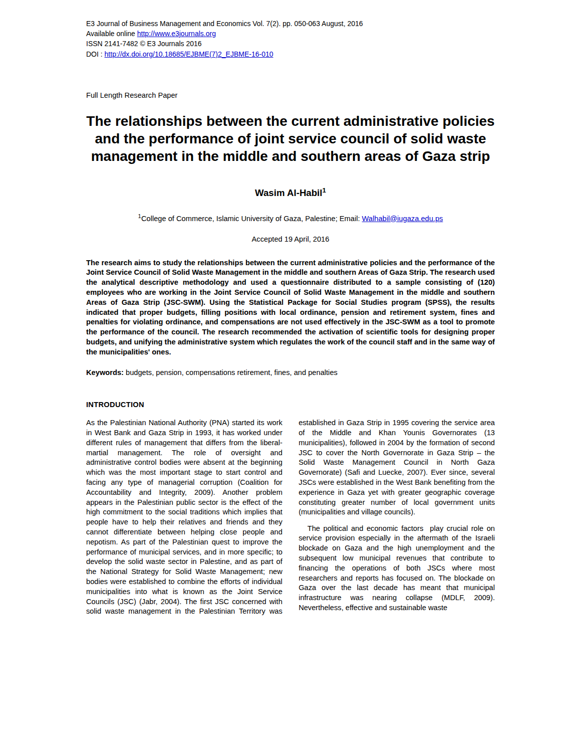E3 Journal of Business Management and Economics Vol. 7(2). pp. 050-063 August, 2016
Available online http://www.e3journals.org
ISSN 2141-7482 © E3 Journals 2016
DOI : http://dx.doi.org/10.18685/EJBME(7)2_EJBME-16-010
Full Length Research Paper
The relationships between the current administrative policies and the performance of joint service council of solid waste management in the middle and southern areas of Gaza strip
Wasim Al-Habil1
1College of Commerce, Islamic University of Gaza, Palestine; Email: Walhabil@iugaza.edu.ps
Accepted 19 April, 2016
The research aims to study the relationships between the current administrative policies and the performance of the Joint Service Council of Solid Waste Management in the middle and southern Areas of Gaza Strip. The research used the analytical descriptive methodology and used a questionnaire distributed to a sample consisting of (120) employees who are working in the Joint Service Council of Solid Waste Management in the middle and southern Areas of Gaza Strip (JSC-SWM). Using the Statistical Package for Social Studies program (SPSS), the results indicated that proper budgets, filling positions with local ordinance, pension and retirement system, fines and penalties for violating ordinance, and compensations are not used effectively in the JSC-SWM as a tool to promote the performance of the council. The research recommended the activation of scientific tools for designing proper budgets, and unifying the administrative system which regulates the work of the council staff and in the same way of the municipalities' ones.
Keywords: budgets, pension, compensations retirement, fines, and penalties
INTRODUCTION
As the Palestinian National Authority (PNA) started its work in West Bank and Gaza Strip in 1993, it has worked under different rules of management that differs from the liberal-martial management. The role of oversight and administrative control bodies were absent at the beginning which was the most important stage to start control and facing any type of managerial corruption (Coalition for Accountability and Integrity, 2009). Another problem appears in the Palestinian public sector is the effect of the high commitment to the social traditions which implies that people have to help their relatives and friends and they cannot differentiate between helping close people and nepotism. As part of the Palestinian quest to improve the performance of municipal services, and in more specific; to develop the solid waste sector in Palestine, and as part of the National Strategy for Solid Waste Management; new bodies were established to combine the efforts of individual municipalities into what is known as the Joint Service Councils (JSC) (Jabr, 2004). The first JSC concerned with solid waste management in the Palestinian Territory was established in Gaza Strip in 1995 covering the service area of the Middle and Khan Younis Governorates (13 municipalities), followed in 2004 by the formation of second JSC to cover the North Governorate in Gaza Strip – the Solid Waste Management Council in North Gaza Governorate) (Safi and Luecke, 2007). Ever since, several JSCs were established in the West Bank benefiting from the experience in Gaza yet with greater geographic coverage constituting greater number of local government units (municipalities and village councils).
The political and economic factors play crucial role on service provision especially in the aftermath of the Israeli blockade on Gaza and the high unemployment and the subsequent low municipal revenues that contribute to financing the operations of both JSCs where most researchers and reports has focused on. The blockade on Gaza over the last decade has meant that municipal infrastructure was nearing collapse (MDLF, 2009). Nevertheless, effective and sustainable waste